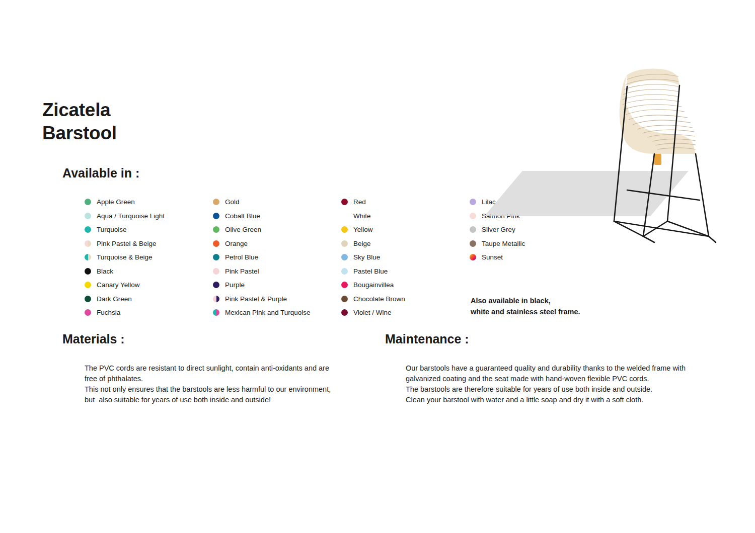Zicatela
Barstool
Available in :
Apple Green
Aqua / Turquoise Light
Turquoise
Pink Pastel & Beige
Turquoise & Beige
Black
Canary Yellow
Dark Green
Fuchsia
Gold
Cobalt Blue
Olive Green
Orange
Petrol Blue
Pink Pastel
Purple
Pink Pastel & Purple
Mexican Pink and Turquoise
Red
White
Yellow
Beige
Sky Blue
Pastel Blue
Bougainvillea
Chocolate Brown
Violet / Wine
Lilac
Salmon Pink
Silver Grey
Taupe Metallic
Sunset
Also available in black,
white and stainless steel frame.
Materials :
The PVC cords are resistant to direct sunlight, contain anti-oxidants and are free of phthalates.
This not only ensures that the barstools are less harmful to our environment, but also suitable for years of use both inside and outside!
Maintenance :
Our barstools have a guaranteed quality and durability thanks to the welded frame with galvanized coating and the seat made with hand-woven flexible PVC cords.
The barstools are therefore suitable for years of use both inside and outside.
Clean your barstool with water and a little soap and dry it with a soft cloth.